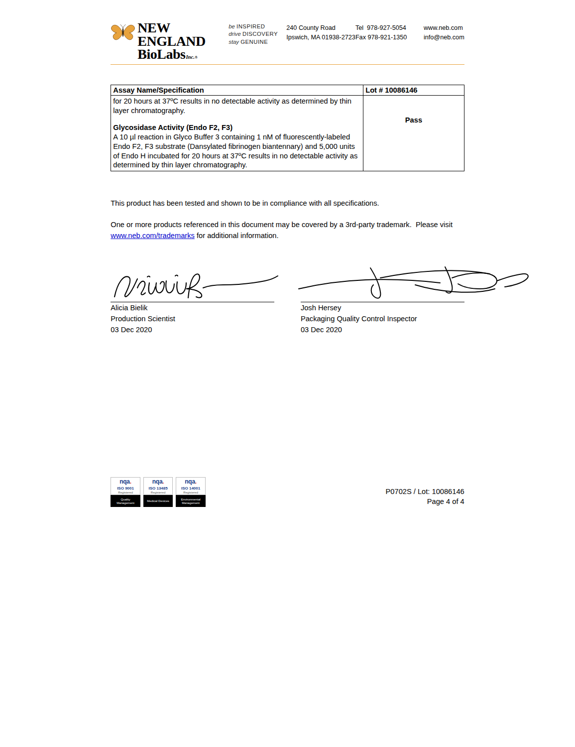NEW ENGLAND
BioLabs Inc.®
be INSPIRED
drive DISCOVERY
stay GENUINE
240 County Road
Ipswich, MA 01938-2723
Tel 978-927-5054
Fax 978-921-1350
www.neb.com
info@neb.com
| Assay Name/Specification | Lot # 10086146 |
| --- | --- |
| for 20 hours at 37ºC results in no detectable activity as determined by thin layer chromatography. Glycosidase Activity (Endo F2, F3) A 10 µl reaction in Glyco Buffer 3 containing 1 nM of fluorescently-labeled Endo F2, F3 substrate (Dansylated fibrinogen biantennary) and 5,000 units of Endo H incubated for 20 hours at 37ºC results in no detectable activity as determined by thin layer chromatography. | Pass |
This product has been tested and shown to be in compliance with all specifications.
One or more products referenced in this document may be covered by a 3rd-party trademark. Please visit www.neb.com/trademarks for additional information.
Alicia Bielik
Production Scientist
03 Dec 2020
Josh Hersey
Packaging Quality Control Inspector
03 Dec 2020
nqa.
ISO 9001
Registered
Quality
Management
nqa.
ISO 13485
Registered
Medical Devices
nqa.
ISO 14001
Registered
Environmental
Management
P0702S / Lot: 10086146
Page 4 of 4